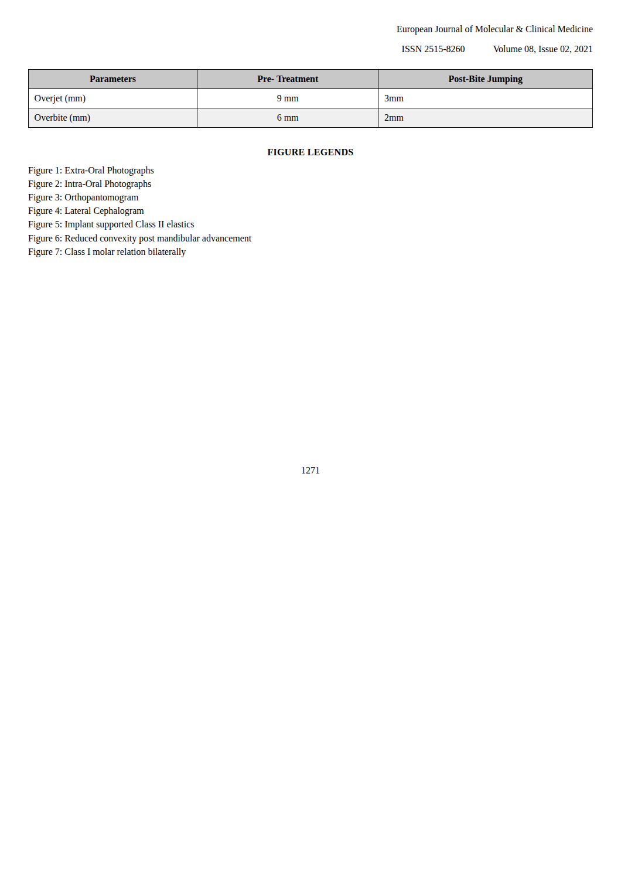European Journal of Molecular & Clinical Medicine
ISSN 2515-8260 Volume 08, Issue 02, 2021
| Parameters | Pre- Treatment | Post-Bite Jumping |
| --- | --- | --- |
| Overjet (mm) | 9 mm | 3mm |
| Overbite (mm) | 6 mm | 2mm |
FIGURE LEGENDS
Figure 1: Extra-Oral Photographs
Figure 2: Intra-Oral Photographs
Figure 3: Orthopantomogram
Figure 4: Lateral Cephalogram
Figure 5: Implant supported Class II elastics
Figure 6: Reduced convexity post mandibular advancement
Figure 7: Class I molar relation bilaterally
1271